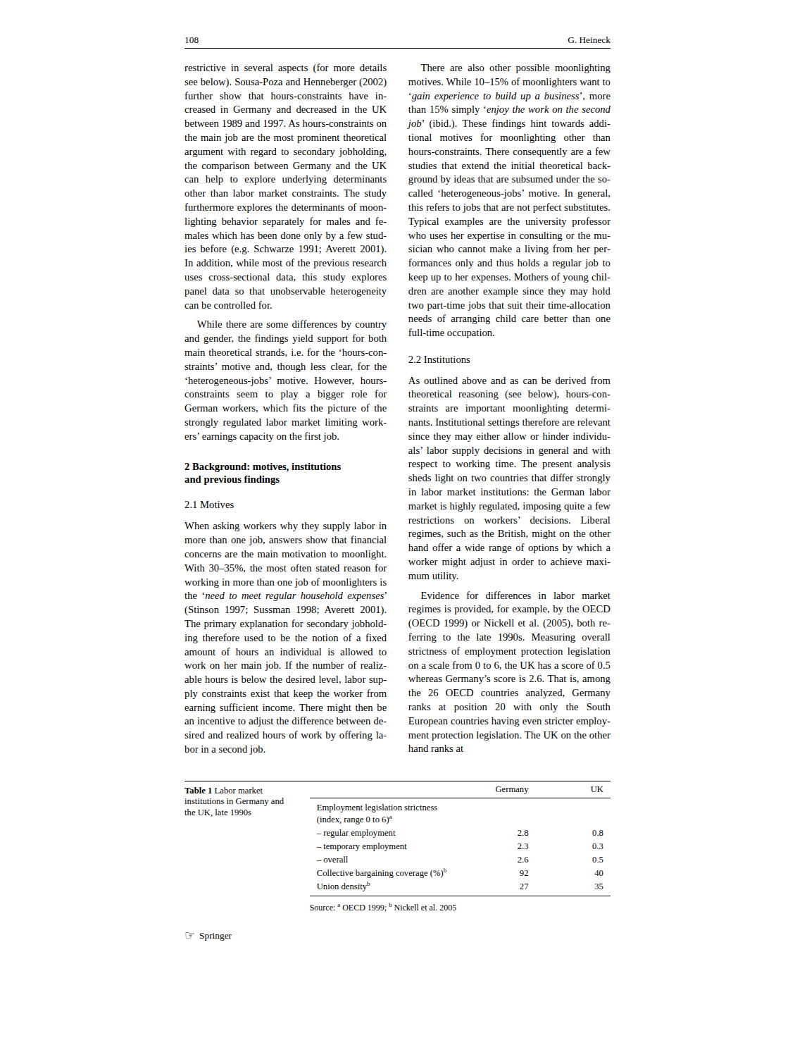108 G. Heineck
restrictive in several aspects (for more details see below). Sousa-Poza and Henneberger (2002) further show that hours-constraints have increased in Germany and decreased in the UK between 1989 and 1997. As hours-constraints on the main job are the most prominent theoretical argument with regard to secondary jobholding, the comparison between Germany and the UK can help to explore underlying determinants other than labor market constraints. The study furthermore explores the determinants of moonlighting behavior separately for males and females which has been done only by a few studies before (e.g. Schwarze 1991; Averett 2001). In addition, while most of the previous research uses cross-sectional data, this study explores panel data so that unobservable heterogeneity can be controlled for.
While there are some differences by country and gender, the findings yield support for both main theoretical strands, i.e. for the ‘hours-constraints’ motive and, though less clear, for the ‘heterogeneous-jobs’ motive. However, hours-constraints seem to play a bigger role for German workers, which fits the picture of the strongly regulated labor market limiting workers’ earnings capacity on the first job.
2 Background: motives, institutions
and previous findings
2.1 Motives
When asking workers why they supply labor in more than one job, answers show that financial concerns are the main motivation to moonlight. With 30–35%, the most often stated reason for working in more than one job of moonlighters is the ‘need to meet regular household expenses’ (Stinson 1997; Sussman 1998; Averett 2001). The primary explanation for secondary jobholding therefore used to be the notion of a fixed amount of hours an individual is allowed to work on her main job. If the number of realizable hours is below the desired level, labor supply constraints exist that keep the worker from earning sufficient income. There might then be an incentive to adjust the difference between desired and realized hours of work by offering labor in a second job.
There are also other possible moonlighting motives. While 10–15% of moonlighters want to ‘gain experience to build up a business’, more than 15% simply ‘enjoy the work on the second job’ (ibid.). These findings hint towards additional motives for moonlighting other than hours-constraints. There consequently are a few studies that extend the initial theoretical background by ideas that are subsumed under the so-called ‘heterogeneous-jobs’ motive. In general, this refers to jobs that are not perfect substitutes. Typical examples are the university professor who uses her expertise in consulting or the musician who cannot make a living from her performances only and thus holds a regular job to keep up to her expenses. Mothers of young children are another example since they may hold two part-time jobs that suit their time-allocation needs of arranging child care better than one full-time occupation.
2.2 Institutions
As outlined above and as can be derived from theoretical reasoning (see below), hours-constraints are important moonlighting determinants. Institutional settings therefore are relevant since they may either allow or hinder individuals’ labor supply decisions in general and with respect to working time. The present analysis sheds light on two countries that differ strongly in labor market institutions: the German labor market is highly regulated, imposing quite a few restrictions on workers’ decisions. Liberal regimes, such as the British, might on the other hand offer a wide range of options by which a worker might adjust in order to achieve maximum utility.
Evidence for differences in labor market regimes is provided, for example, by the OECD (OECD 1999) or Nickell et al. (2005), both referring to the late 1990s. Measuring overall strictness of employment protection legislation on a scale from 0 to 6, the UK has a score of 0.5 whereas Germany’s score is 2.6. That is, among the 26 OECD countries analyzed, Germany ranks at position 20 with only the South European countries having even stricter employment protection legislation. The UK on the other hand ranks at
Table 1 Labor market institutions in Germany and the UK, late 1990s
| | Germany | UK |
| --- | --- | --- |
| Employment legislation strictness (index, range 0 to 6) a | | |
| – regular employment | 2.8 | 0.8 |
| – temporary employment | 2.3 | 0.3 |
| – overall | 2.6 | 0.5 |
| Collective bargaining coverage (%) b | 92 | 40 |
| Union density b | 27 | 35 |
Source: a OECD 1999; b Nickell et al. 2005
☞ Springer